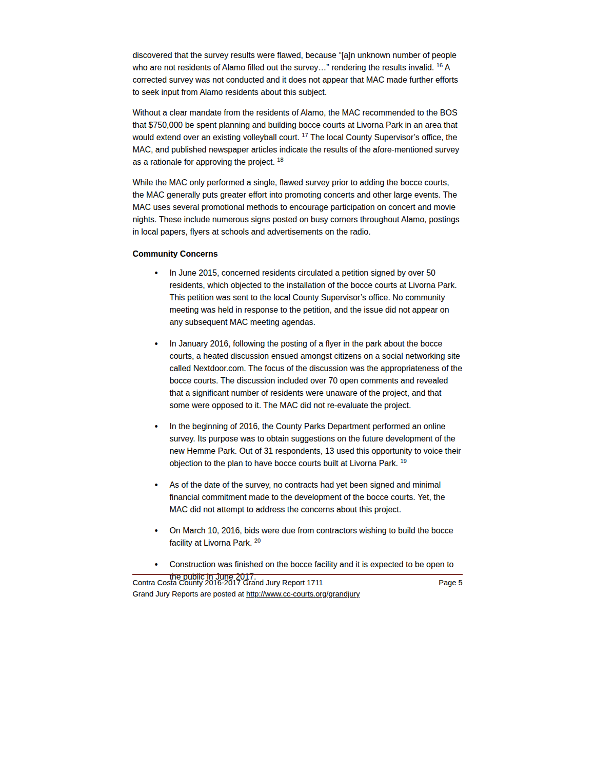discovered that the survey results were flawed, because “[a]n unknown number of people who are not residents of Alamo filled out the survey…” rendering the results invalid. 16 A corrected survey was not conducted and it does not appear that MAC made further efforts to seek input from Alamo residents about this subject.
Without a clear mandate from the residents of Alamo, the MAC recommended to the BOS that $750,000 be spent planning and building bocce courts at Livorna Park in an area that would extend over an existing volleyball court. 17 The local County Supervisor’s office, the MAC, and published newspaper articles indicate the results of the afore-mentioned survey as a rationale for approving the project. 18
While the MAC only performed a single, flawed survey prior to adding the bocce courts, the MAC generally puts greater effort into promoting concerts and other large events. The MAC uses several promotional methods to encourage participation on concert and movie nights. These include numerous signs posted on busy corners throughout Alamo, postings in local papers, flyers at schools and advertisements on the radio.
Community Concerns
In June 2015, concerned residents circulated a petition signed by over 50 residents, which objected to the installation of the bocce courts at Livorna Park. This petition was sent to the local County Supervisor’s office. No community meeting was held in response to the petition, and the issue did not appear on any subsequent MAC meeting agendas.
In January 2016, following the posting of a flyer in the park about the bocce courts, a heated discussion ensued amongst citizens on a social networking site called Nextdoor.com. The focus of the discussion was the appropriateness of the bocce courts. The discussion included over 70 open comments and revealed that a significant number of residents were unaware of the project, and that some were opposed to it. The MAC did not re-evaluate the project.
In the beginning of 2016, the County Parks Department performed an online survey. Its purpose was to obtain suggestions on the future development of the new Hemme Park. Out of 31 respondents, 13 used this opportunity to voice their objection to the plan to have bocce courts built at Livorna Park. 19
As of the date of the survey, no contracts had yet been signed and minimal financial commitment made to the development of the bocce courts. Yet, the MAC did not attempt to address the concerns about this project.
On March 10, 2016, bids were due from contractors wishing to build the bocce facility at Livorna Park. 20
Construction was finished on the bocce facility and it is expected to be open to the public in June 2017.
Contra Costa County 2016-2017 Grand Jury Report 1711
Page 5
Grand Jury Reports are posted at http://www.cc-courts.org/grandjury